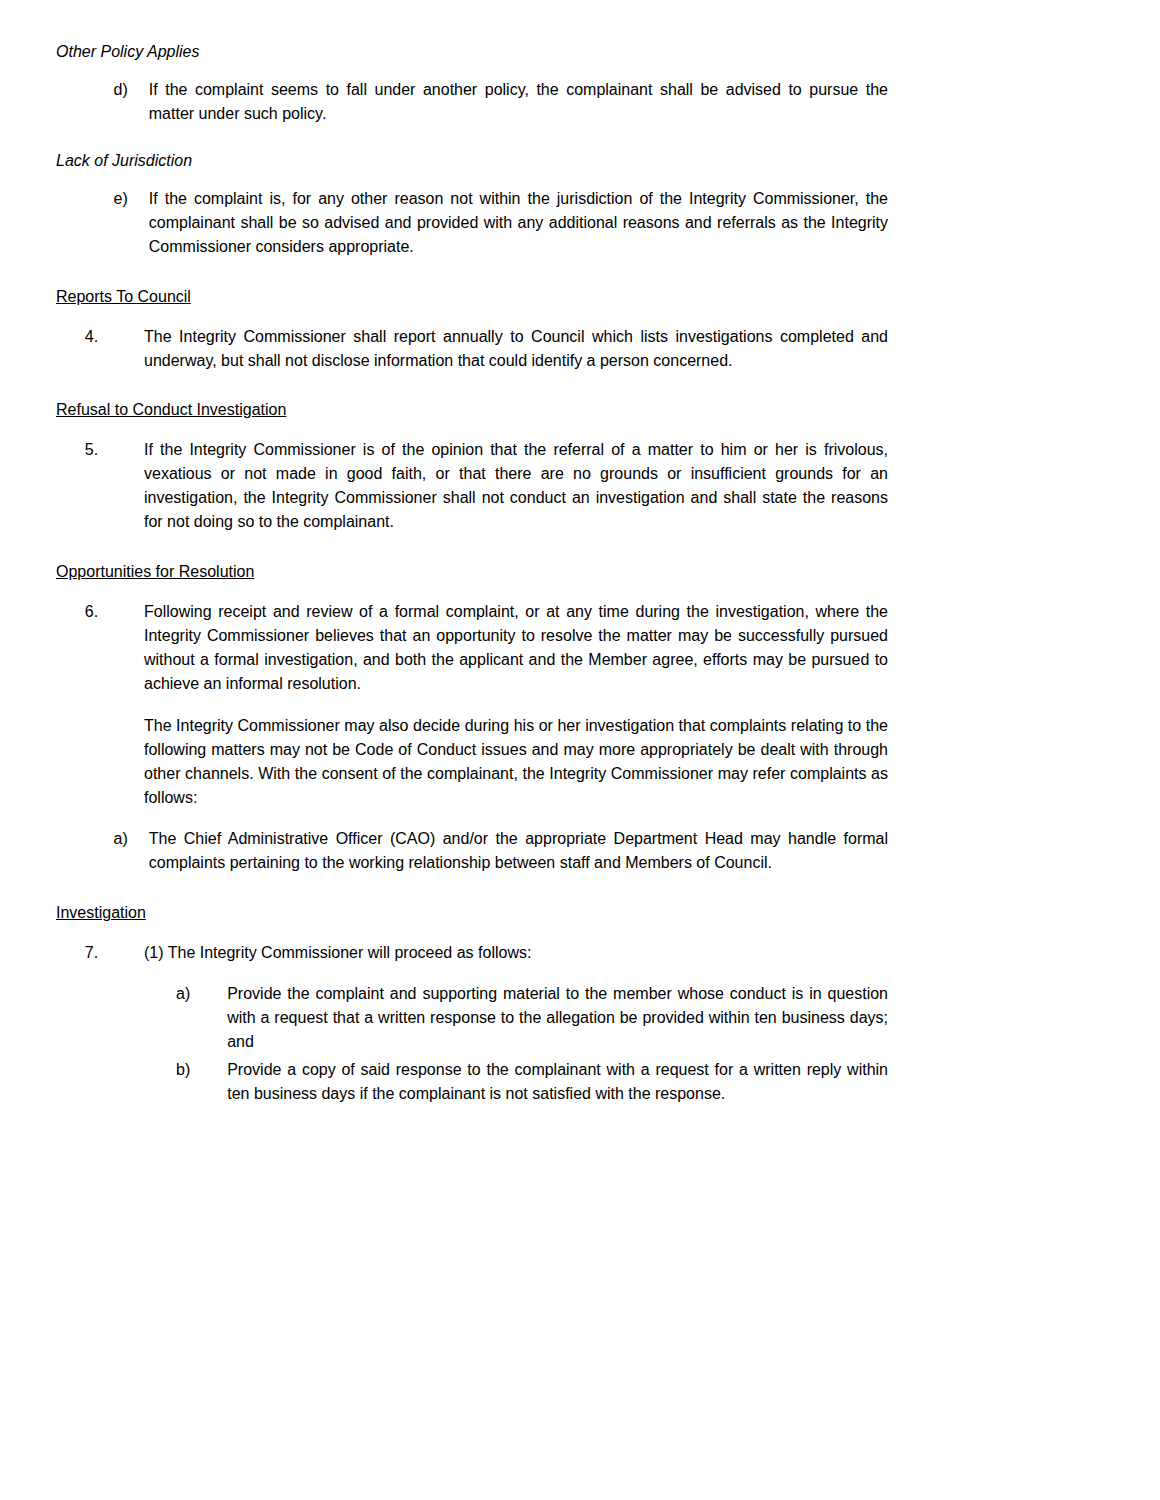Other Policy Applies
d)
If the complaint seems to fall under another policy, the complainant shall be advised to pursue the matter under such policy.
Lack of Jurisdiction
e)
If the complaint is, for any other reason not within the jurisdiction of the Integrity Commissioner, the complainant shall be so advised and provided with any additional reasons and referrals as the Integrity Commissioner considers appropriate.
Reports To Council
4.
The Integrity Commissioner shall report annually to Council which lists investigations completed and underway, but shall not disclose information that could identify a person concerned.
Refusal to Conduct Investigation
5.
If the Integrity Commissioner is of the opinion that the referral of a matter to him or her is frivolous, vexatious or not made in good faith, or that there are no grounds or insufficient grounds for an investigation, the Integrity Commissioner shall not conduct an investigation and shall state the reasons for not doing so to the complainant.
Opportunities for Resolution
6.
Following receipt and review of a formal complaint, or at any time during the investigation, where the Integrity Commissioner believes that an opportunity to resolve the matter may be successfully pursued without a formal investigation, and both the applicant and the Member agree, efforts may be pursued to achieve an informal resolution.
The Integrity Commissioner may also decide during his or her investigation that complaints relating to the following matters may not be Code of Conduct issues and may more appropriately be dealt with through other channels. With the consent of the complainant, the Integrity Commissioner may refer complaints as follows:
a)
The Chief Administrative Officer (CAO) and/or the appropriate Department Head may handle formal complaints pertaining to the working relationship between staff and Members of Council.
Investigation
7.
(1) The Integrity Commissioner will proceed as follows:
a)
Provide the complaint and supporting material to the member whose conduct is in question with a request that a written response to the allegation be provided within ten business days; and
b)
Provide a copy of said response to the complainant with a request for a written reply within ten business days if the complainant is not satisfied with the response.